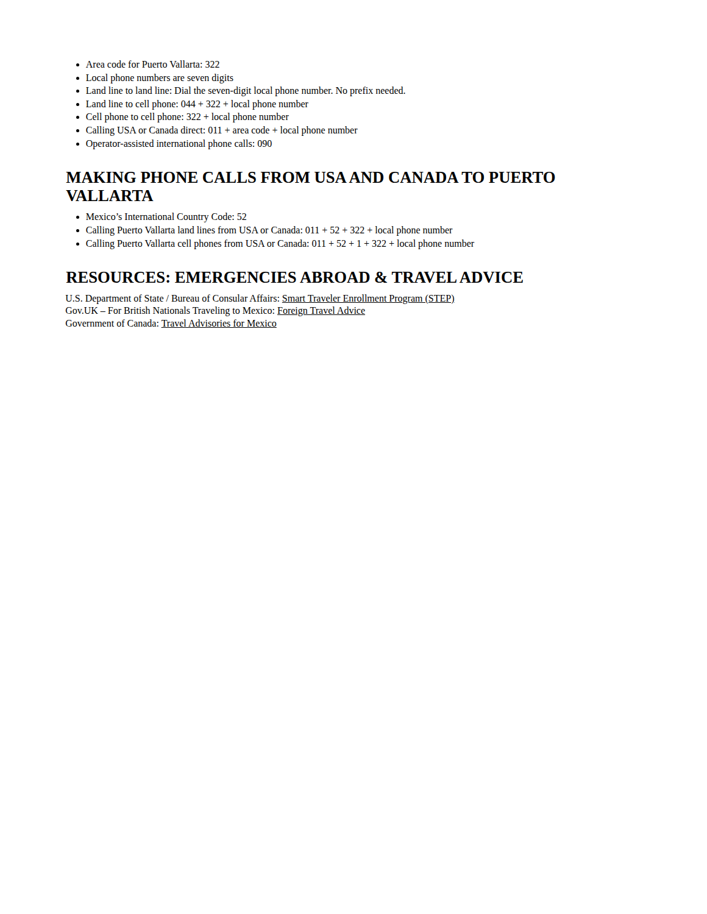Area code for Puerto Vallarta: 322
Local phone numbers are seven digits
Land line to land line: Dial the seven-digit local phone number. No prefix needed.
Land line to cell phone: 044 + 322 + local phone number
Cell phone to cell phone: 322 + local phone number
Calling USA or Canada direct: 011 + area code + local phone number
Operator-assisted international phone calls: 090
MAKING PHONE CALLS FROM USA AND CANADA TO PUERTO VALLARTA
Mexico’s International Country Code: 52
Calling Puerto Vallarta land lines from USA or Canada: 011 + 52 + 322 + local phone number
Calling Puerto Vallarta cell phones from USA or Canada: 011 + 52 + 1 + 322 + local phone number
RESOURCES: EMERGENCIES ABROAD & TRAVEL ADVICE
U.S. Department of State / Bureau of Consular Affairs: Smart Traveler Enrollment Program (STEP)
Gov.UK – For British Nationals Traveling to Mexico: Foreign Travel Advice
Government of Canada: Travel Advisories for Mexico